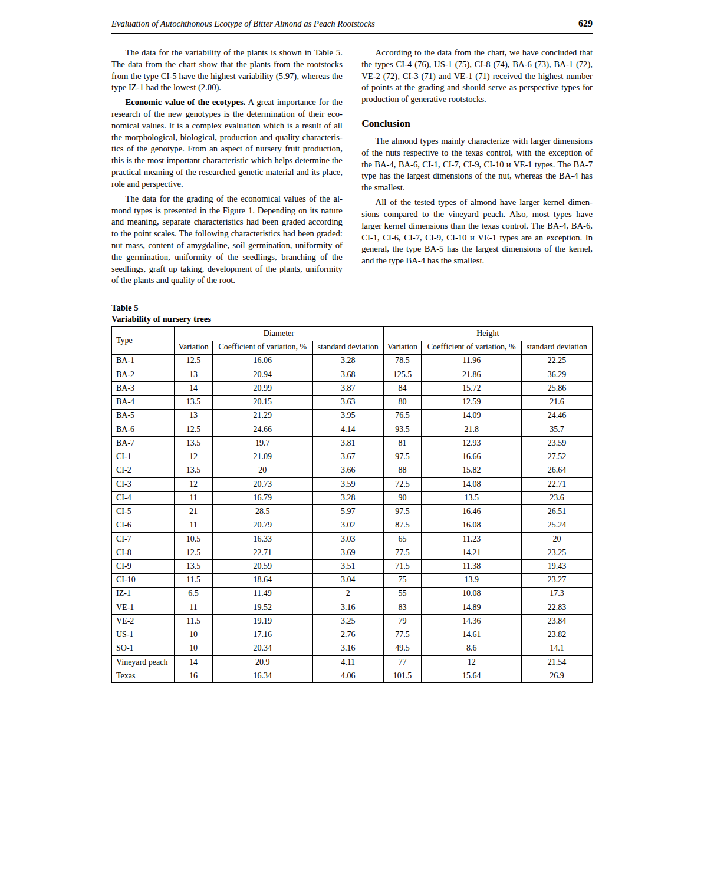Evaluation of Autochthonous Ecotype of Bitter Almond as Peach Rootstocks 629
The data for the variability of the plants is shown in Table 5. The data from the chart show that the plants from the rootstocks from the type CI-5 have the highest variability (5.97), whereas the type IZ-1 had the lowest (2.00).
Economic value of the ecotypes. A great importance for the research of the new genotypes is the determination of their economical values. It is a complex evaluation which is a result of all the morphological, biological, production and quality characteristics of the genotype. From an aspect of nursery fruit production, this is the most important characteristic which helps determine the practical meaning of the researched genetic material and its place, role and perspective.
The data for the grading of the economical values of the almond types is presented in the Figure 1. Depending on its nature and meaning, separate characteristics had been graded according to the point scales. The following characteristics had been graded: nut mass, content of amygdaline, soil germination, uniformity of the germination, uniformity of the seedlings, branching of the seedlings, graft up taking, development of the plants, uniformity of the plants and quality of the root.
According to the data from the chart, we have concluded that the types CI-4 (76), US-1 (75), CI-8 (74), BA-6 (73), BA-1 (72), VE-2 (72), CI-3 (71) and VE-1 (71) received the highest number of points at the grading and should serve as perspective types for production of generative rootstocks.
Conclusion
The almond types mainly characterize with larger dimensions of the nuts respective to the texas control, with the exception of the BA-4, BA-6, CI-1, CI-7, CI-9, CI-10 и VE-1 types. The BA-7 type has the largest dimensions of the nut, whereas the BA-4 has the smallest.
All of the tested types of almond have larger kernel dimensions compared to the vineyard peach. Also, most types have larger kernel dimensions than the texas control. The BA-4, BA-6, CI-1, CI-6, CI-7, CI-9, CI-10 и VE-1 types are an exception. In general, the type BA-5 has the largest dimensions of the kernel, and the type BA-4 has the smallest.
Table 5 Variability of nursery trees
| Type | Diameter | Height |
| --- | --- | --- |
| Variation | Coefficient of variation, % | standard deviation | Variation | Coefficient of variation, % | standard deviation |
| BA-1 | 12.5 | 16.06 | 3.28 | 78.5 | 11.96 | 22.25 |
| BA-2 | 13 | 20.94 | 3.68 | 125.5 | 21.86 | 36.29 |
| BA-3 | 14 | 20.99 | 3.87 | 84 | 15.72 | 25.86 |
| BA-4 | 13.5 | 20.15 | 3.63 | 80 | 12.59 | 21.6 |
| BA-5 | 13 | 21.29 | 3.95 | 76.5 | 14.09 | 24.46 |
| BA-6 | 12.5 | 24.66 | 4.14 | 93.5 | 21.8 | 35.7 |
| BA-7 | 13.5 | 19.7 | 3.81 | 81 | 12.93 | 23.59 |
| CI-1 | 12 | 21.09 | 3.67 | 97.5 | 16.66 | 27.52 |
| CI-2 | 13.5 | 20 | 3.66 | 88 | 15.82 | 26.64 |
| CI-3 | 12 | 20.73 | 3.59 | 72.5 | 14.08 | 22.71 |
| CI-4 | 11 | 16.79 | 3.28 | 90 | 13.5 | 23.6 |
| CI-5 | 21 | 28.5 | 5.97 | 97.5 | 16.46 | 26.51 |
| CI-6 | 11 | 20.79 | 3.02 | 87.5 | 16.08 | 25.24 |
| CI-7 | 10.5 | 16.33 | 3.03 | 65 | 11.23 | 20 |
| CI-8 | 12.5 | 22.71 | 3.69 | 77.5 | 14.21 | 23.25 |
| CI-9 | 13.5 | 20.59 | 3.51 | 71.5 | 11.38 | 19.43 |
| CI-10 | 11.5 | 18.64 | 3.04 | 75 | 13.9 | 23.27 |
| IZ-1 | 6.5 | 11.49 | 2 | 55 | 10.08 | 17.3 |
| VE-1 | 11 | 19.52 | 3.16 | 83 | 14.89 | 22.83 |
| VE-2 | 11.5 | 19.19 | 3.25 | 79 | 14.36 | 23.84 |
| US-1 | 10 | 17.16 | 2.76 | 77.5 | 14.61 | 23.82 |
| SO-1 | 10 | 20.34 | 3.16 | 49.5 | 8.6 | 14.1 |
| Vineyard peach | 14 | 20.9 | 4.11 | 77 | 12 | 21.54 |
| Texas | 16 | 16.34 | 4.06 | 101.5 | 15.64 | 26.9 |